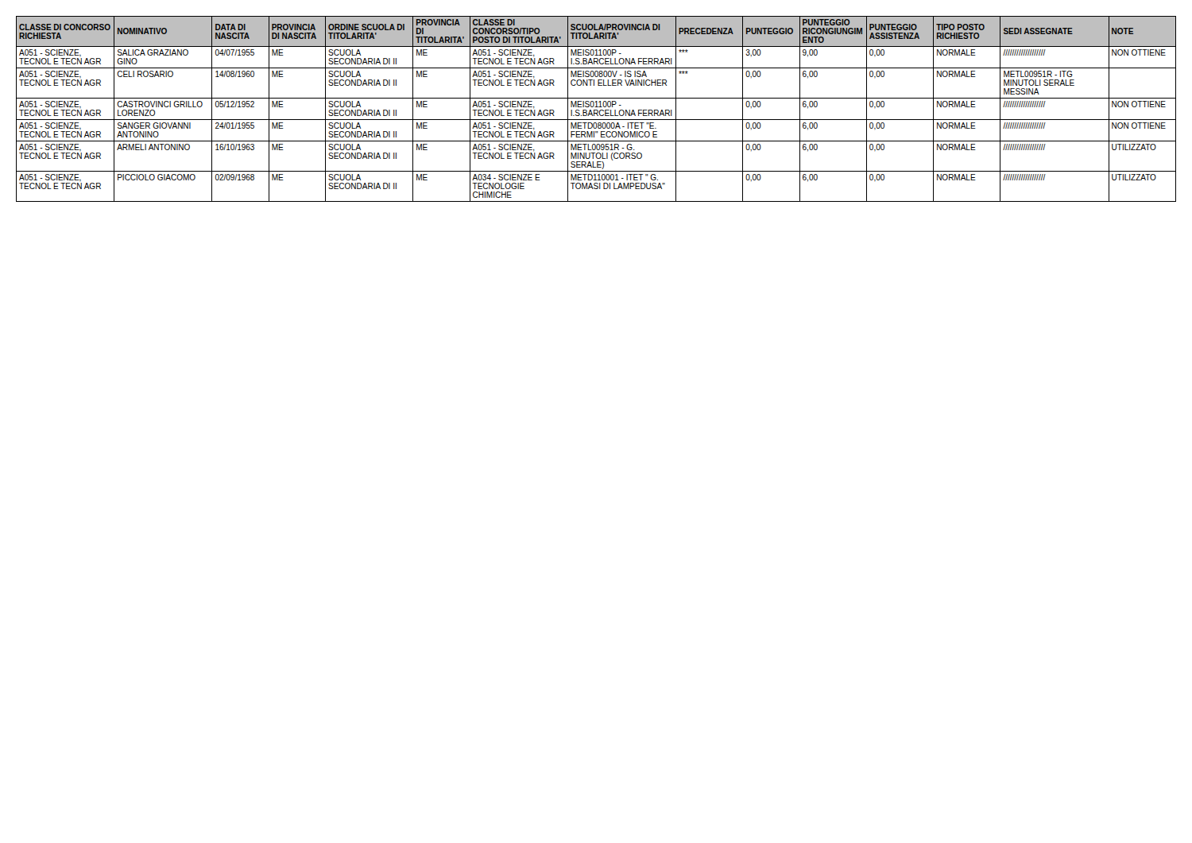| CLASSE DI CONCORSO RICHIESTA | NOMINATIVO | DATA DI NASCITA | PROVINCIA DI NASCITA | ORDINE SCUOLA DI TITOLARITA' | PROVINCIA DI TITOLARITA' | CLASSE DI CONCORSO/TIPO POSTO DI TITOLARITA' | SCUOLA/PROVINCIA DI TITOLARITA' | PRECEDENZA | PUNTEGGIO | PUNTEGGIO RICONGIUNGIMENTO | PUNTEGGIO ASSISTENZA | TIPO POSTO RICHIESTO | SEDI ASSEGNATE | NOTE |
| --- | --- | --- | --- | --- | --- | --- | --- | --- | --- | --- | --- | --- | --- | --- |
| A051 - SCIENZE, TECNOL E TECN AGR | SALICA GRAZIANO GINO | 04/07/1955 | ME | SCUOLA SECONDARIA DI II | ME | A051 - SCIENZE, TECNOL E TECN AGR | MEIS01100P - I.S.BARCELLONA FERRARI | *** | 3,00 | 9,00 | 0,00 | NORMALE | /////////////////// | NON OTTIENE |
| A051 - SCIENZE, TECNOL E TECN AGR | CELI ROSARIO | 14/08/1960 | ME | SCUOLA SECONDARIA DI II | ME | A051 - SCIENZE, TECNOL E TECN AGR | MEIS00800V - IS ISA CONTI ELLER VAINICHER | *** | 0,00 | 6,00 | 0,00 | NORMALE | METL00951R - ITG MINUTOLI SERALE MESSINA | |
| A051 - SCIENZE, TECNOL E TECN AGR | CASTROVINCI GRILLO LORENZO | 05/12/1952 | ME | SCUOLA SECONDARIA DI II | ME | A051 - SCIENZE, TECNOL E TECN AGR | MEIS01100P - I.S.BARCELLONA FERRARI | | 0,00 | 6,00 | 0,00 | NORMALE | /////////////////// | NON OTTIENE |
| A051 - SCIENZE, TECNOL E TECN AGR | SANGER GIOVANNI ANTONINO | 24/01/1955 | ME | SCUOLA SECONDARIA DI II | ME | A051 - SCIENZE, TECNOL E TECN AGR | METD08000A - ITET "E. FERMI" ECONOMICO E | | 0,00 | 6,00 | 0,00 | NORMALE | /////////////////// | NON OTTIENE |
| A051 - SCIENZE, TECNOL E TECN AGR | ARMELI ANTONINO | 16/10/1963 | ME | SCUOLA SECONDARIA DI II | ME | A051 - SCIENZE, TECNOL E TECN AGR | METL00951R - G. MINUTOLI (CORSO SERALE) | | 0,00 | 6,00 | 0,00 | NORMALE | /////////////////// | UTILIZZATO |
| A051 - SCIENZE, TECNOL E TECN AGR | PICCIOLO GIACOMO | 02/09/1968 | ME | SCUOLA SECONDARIA DI II | ME | A034 - SCIENZE E TECNOLOGIE CHIMICHE | METD110001 - ITET " G. TOMASI DI LAMPEDUSA" | | 0,00 | 6,00 | 0,00 | NORMALE | /////////////////// | UTILIZZATO |